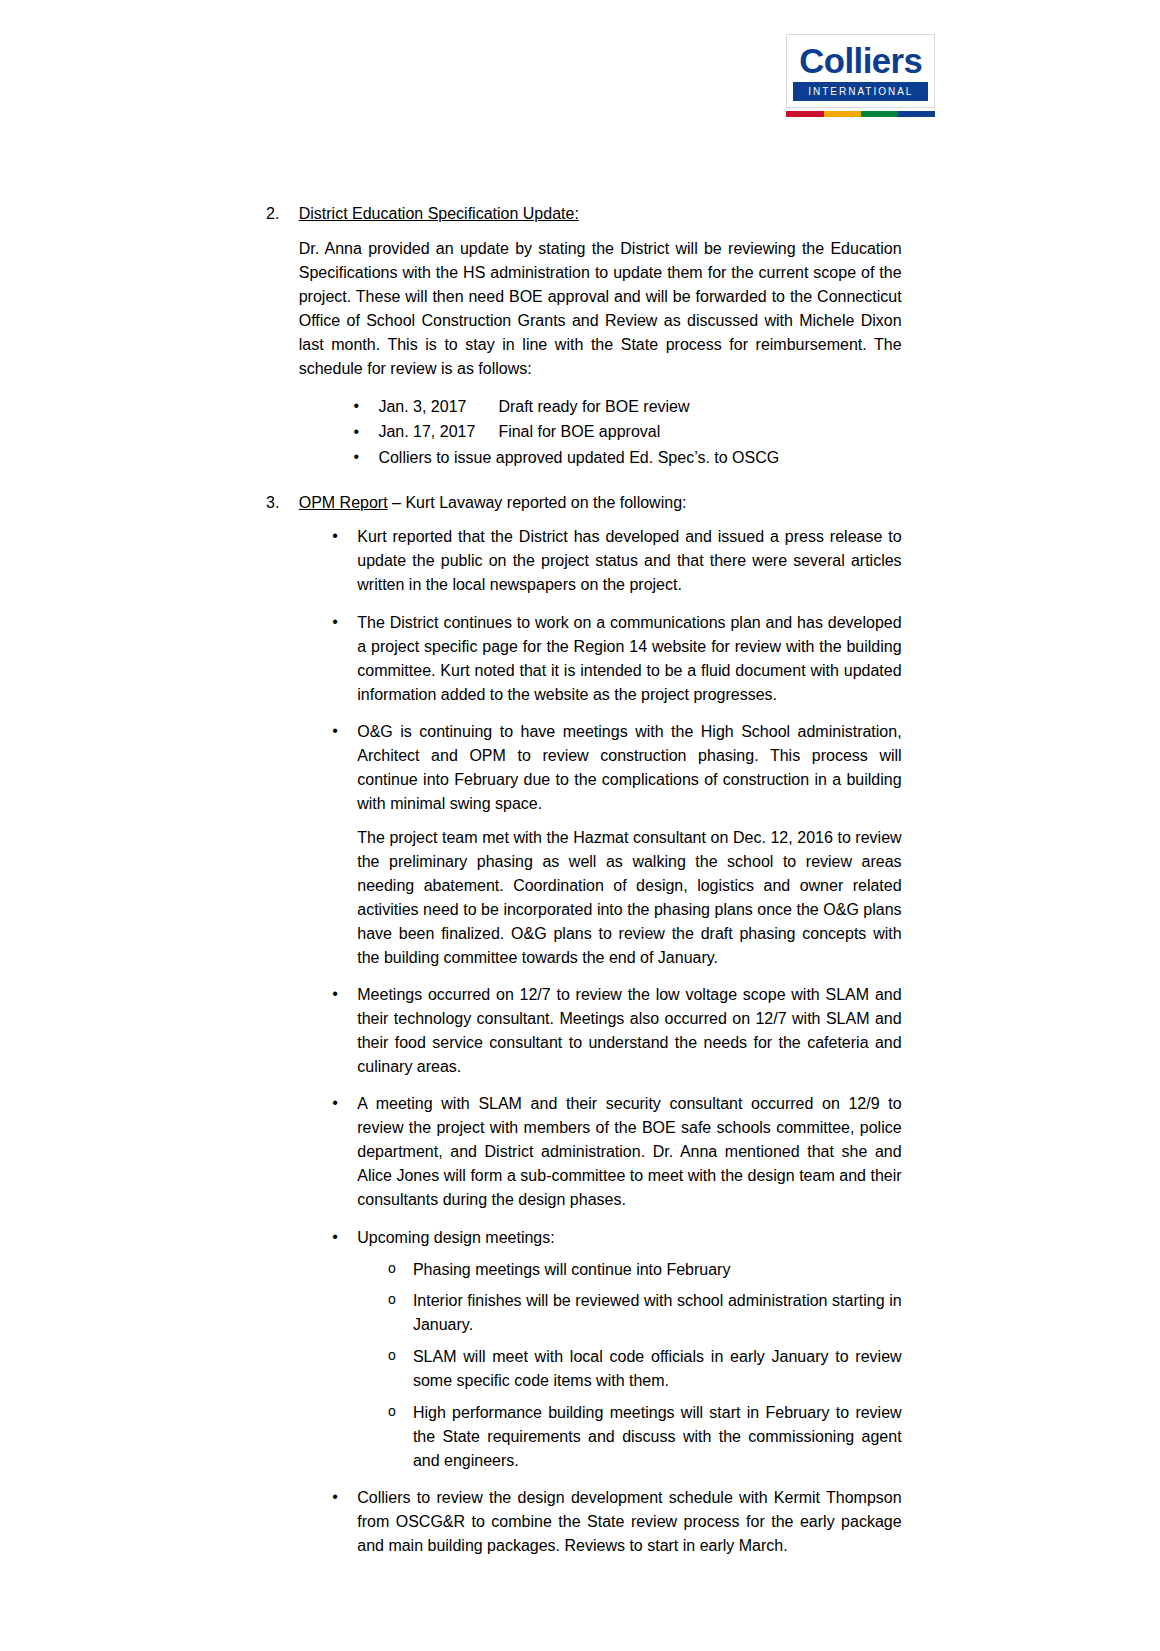Colliers
INTERNATIONAL
District Education Specification Update:
Dr. Anna provided an update by stating the District will be reviewing the Education Specifications with the HS administration to update them for the current scope of the project. These will then need BOE approval and will be forwarded to the Connecticut Office of School Construction Grants and Review as discussed with Michele Dixon last month. This is to stay in line with the State process for reimbursement. The schedule for review is as follows:
Jan. 3, 2017 Draft ready for BOE review
Jan. 17, 2017 Final for BOE approval
Colliers to issue approved updated Ed. Spec’s. to OSCG
OPM Report – Kurt Lavaway reported on the following:
Kurt reported that the District has developed and issued a press release to update the public on the project status and that there were several articles written in the local newspapers on the project.
The District continues to work on a communications plan and has developed a project specific page for the Region 14 website for review with the building committee. Kurt noted that it is intended to be a fluid document with updated information added to the website as the project progresses.
O&G is continuing to have meetings with the High School administration, Architect and OPM to review construction phasing. This process will continue into February due to the complications of construction in a building with minimal swing space.
The project team met with the Hazmat consultant on Dec. 12, 2016 to review the preliminary phasing as well as walking the school to review areas needing abatement. Coordination of design, logistics and owner related activities need to be incorporated into the phasing plans once the O&G plans have been finalized. O&G plans to review the draft phasing concepts with the building committee towards the end of January.
Meetings occurred on 12/7 to review the low voltage scope with SLAM and their technology consultant. Meetings also occurred on 12/7 with SLAM and their food service consultant to understand the needs for the cafeteria and culinary areas.
A meeting with SLAM and their security consultant occurred on 12/9 to review the project with members of the BOE safe schools committee, police department, and District administration. Dr. Anna mentioned that she and Alice Jones will form a sub-committee to meet with the design team and their consultants during the design phases.
Upcoming design meetings:
Phasing meetings will continue into February
Interior finishes will be reviewed with school administration starting in January.
SLAM will meet with local code officials in early January to review some specific code items with them.
High performance building meetings will start in February to review the State requirements and discuss with the commissioning agent and engineers.
Colliers to review the design development schedule with Kermit Thompson from OSCG&R to combine the State review process for the early package and main building packages. Reviews to start in early March.